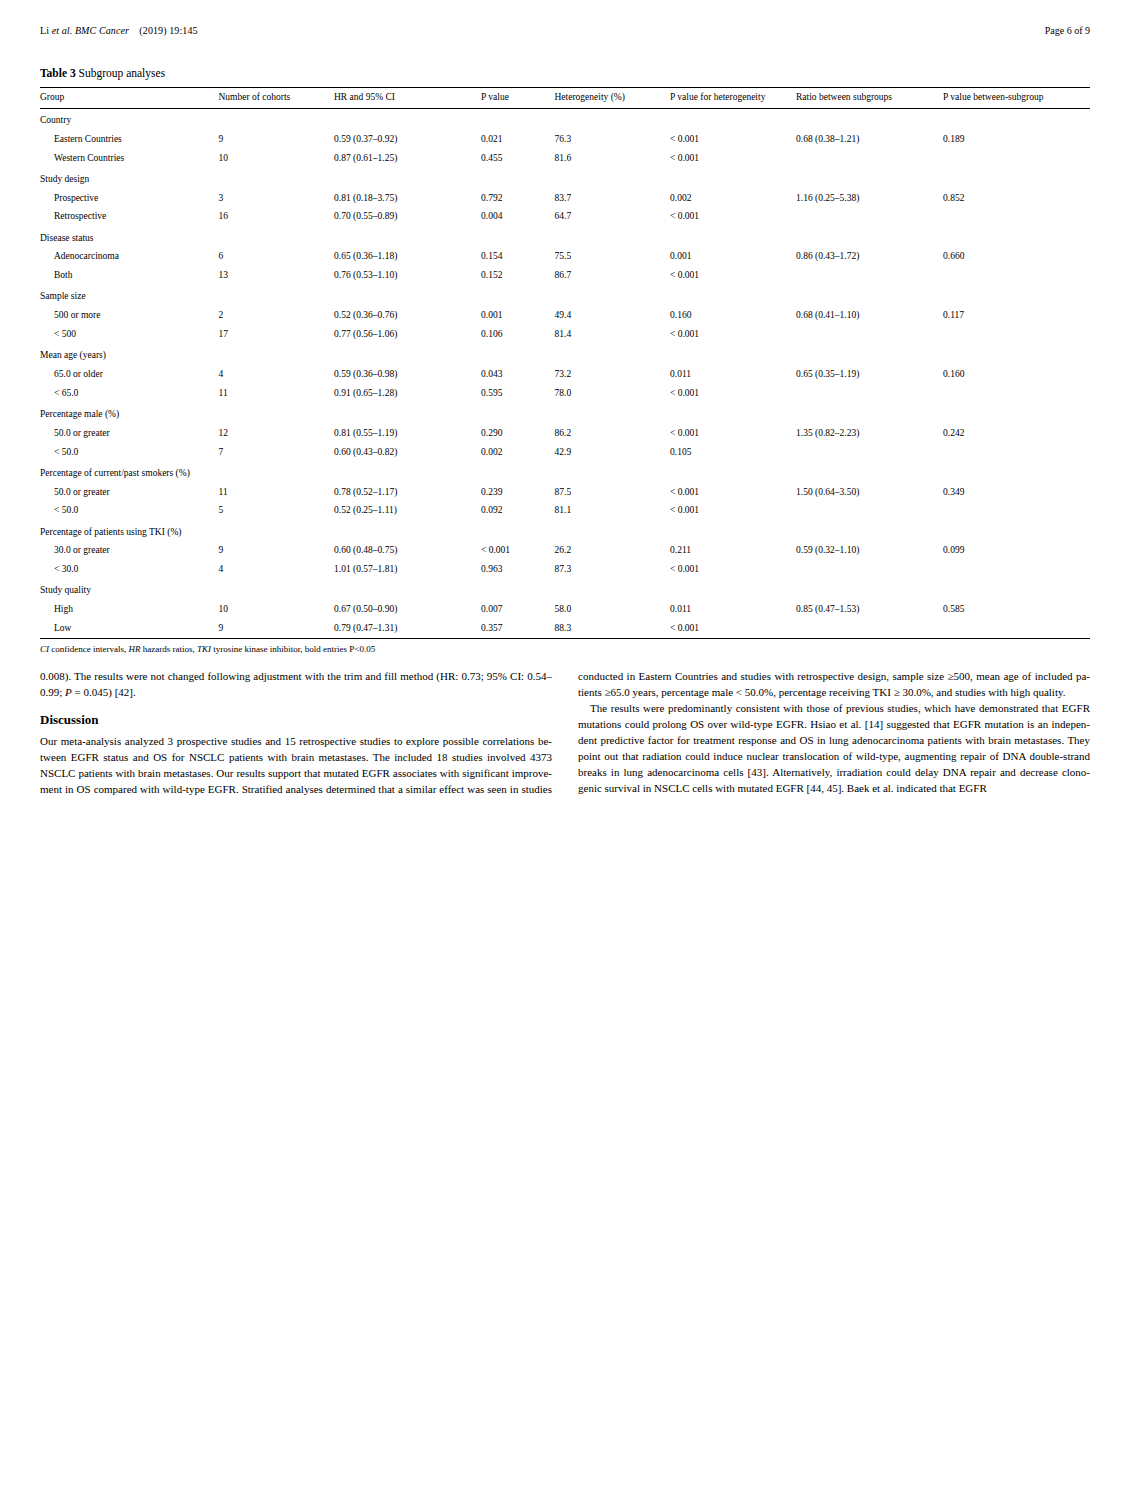Li et al. BMC Cancer (2019) 19:145
Page 6 of 9
Table 3 Subgroup analyses
| Group | Number of cohorts | HR and 95% CI | P value | Heterogeneity (%) | P value for heterogeneity | Ratio between subgroups | P value between-subgroup |
| --- | --- | --- | --- | --- | --- | --- | --- |
| Country | | | | | | | |
| Eastern Countries | 9 | 0.59 (0.37–0.92) | 0.021 | 76.3 | < 0.001 | 0.68 (0.38–1.21) | 0.189 |
| Western Countries | 10 | 0.87 (0.61–1.25) | 0.455 | 81.6 | < 0.001 | | |
| Study design | | | | | | | |
| Prospective | 3 | 0.81 (0.18–3.75) | 0.792 | 83.7 | 0.002 | 1.16 (0.25–5.38) | 0.852 |
| Retrospective | 16 | 0.70 (0.55–0.89) | 0.004 | 64.7 | < 0.001 | | |
| Disease status | | | | | | | |
| Adenocarcinoma | 6 | 0.65 (0.36–1.18) | 0.154 | 75.5 | 0.001 | 0.86 (0.43–1.72) | 0.660 |
| Both | 13 | 0.76 (0.53–1.10) | 0.152 | 86.7 | < 0.001 | | |
| Sample size | | | | | | | |
| 500 or more | 2 | 0.52 (0.36–0.76) | 0.001 | 49.4 | 0.160 | 0.68 (0.41–1.10) | 0.117 |
| < 500 | 17 | 0.77 (0.56–1.06) | 0.106 | 81.4 | < 0.001 | | |
| Mean age (years) | | | | | | | |
| 65.0 or older | 4 | 0.59 (0.36–0.98) | 0.043 | 73.2 | 0.011 | 0.65 (0.35–1.19) | 0.160 |
| < 65.0 | 11 | 0.91 (0.65–1.28) | 0.595 | 78.0 | < 0.001 | | |
| Percentage male (%) | | | | | | | |
| 50.0 or greater | 12 | 0.81 (0.55–1.19) | 0.290 | 86.2 | < 0.001 | 1.35 (0.82–2.23) | 0.242 |
| < 50.0 | 7 | 0.60 (0.43–0.82) | 0.002 | 42.9 | 0.105 | | |
| Percentage of current/past smokers (%) | | | | | | | |
| 50.0 or greater | 11 | 0.78 (0.52–1.17) | 0.239 | 87.5 | < 0.001 | 1.50 (0.64–3.50) | 0.349 |
| < 50.0 | 5 | 0.52 (0.25–1.11) | 0.092 | 81.1 | < 0.001 | | |
| Percentage of patients using TKI (%) | | | | | | | |
| 30.0 or greater | 9 | 0.60 (0.48–0.75) | < 0.001 | 26.2 | 0.211 | 0.59 (0.32–1.10) | 0.099 |
| < 30.0 | 4 | 1.01 (0.57–1.81) | 0.963 | 87.3 | < 0.001 | | |
| Study quality | | | | | | | |
| High | 10 | 0.67 (0.50–0.90) | 0.007 | 58.0 | 0.011 | 0.85 (0.47–1.53) | 0.585 |
| Low | 9 | 0.79 (0.47–1.31) | 0.357 | 88.3 | < 0.001 | | |
CI confidence intervals, HR hazards ratios, TKI tyrosine kinase inhibitor, bold entries P<0.05
0.008). The results were not changed following adjustment with the trim and fill method (HR: 0.73; 95% CI: 0.54–0.99; P = 0.045) [42].
Discussion
Our meta-analysis analyzed 3 prospective studies and 15 retrospective studies to explore possible correlations between EGFR status and OS for NSCLC patients with brain metastases. The included 18 studies involved 4373 NSCLC patients with brain metastases. Our results support that mutated EGFR associates with significant improvement in OS compared with wild-type EGFR. Stratified analyses determined that a similar effect was seen in studies conducted in Eastern Countries and studies with retrospective design, sample size ≥500, mean age of included patients ≥65.0 years, percentage male < 50.0%, percentage receiving TKI ≥ 30.0%, and studies with high quality.
The results were predominantly consistent with those of previous studies, which have demonstrated that EGFR mutations could prolong OS over wild-type EGFR. Hsiao et al. [14] suggested that EGFR mutation is an independent predictive factor for treatment response and OS in lung adenocarcinoma patients with brain metastases. They point out that radiation could induce nuclear translocation of wild-type, augmenting repair of DNA double-strand breaks in lung adenocarcinoma cells [43]. Alternatively, irradiation could delay DNA repair and decrease clonogenic survival in NSCLC cells with mutated EGFR [44, 45]. Baek et al. indicated that EGFR